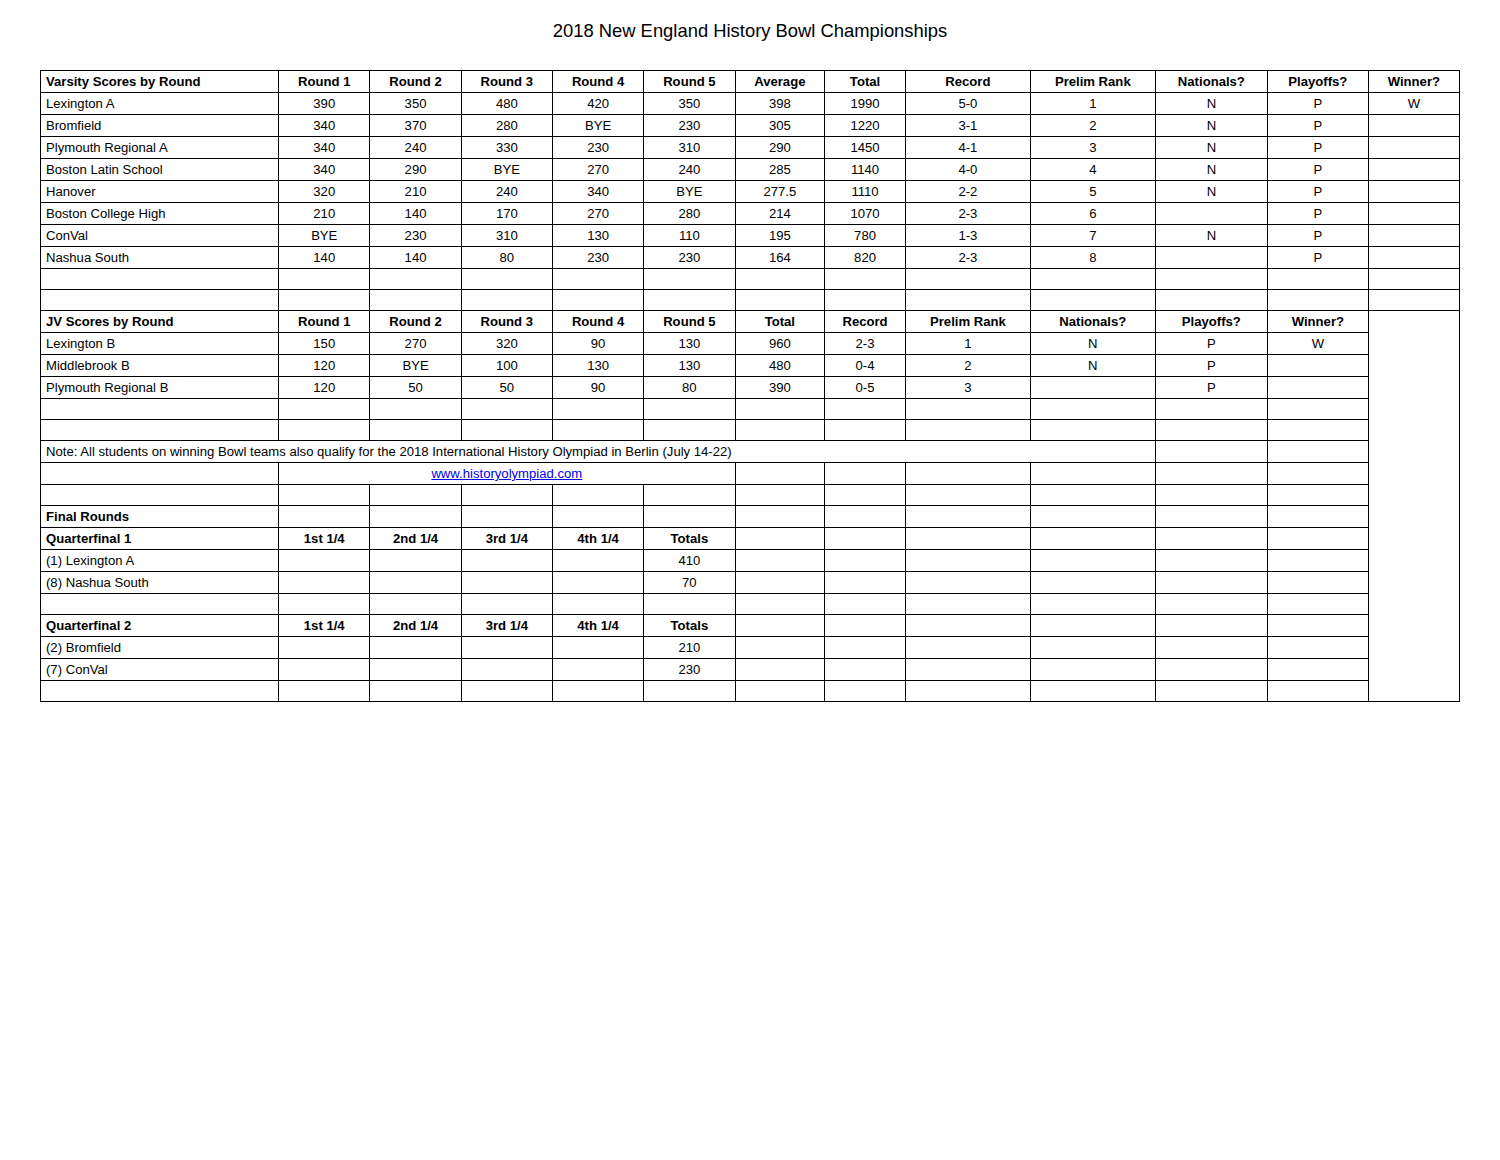2018 New England History Bowl Championships
| Varsity Scores by Round | Round 1 | Round 2 | Round 3 | Round 4 | Round 5 | Average | Total | Record | Prelim Rank | Nationals? | Playoffs? | Winner? |
| --- | --- | --- | --- | --- | --- | --- | --- | --- | --- | --- | --- | --- |
| Lexington A | 390 | 350 | 480 | 420 | 350 | 398 | 1990 | 5-0 | 1 | N | P | W |
| Bromfield | 340 | 370 | 280 | BYE | 230 | 305 | 1220 | 3-1 | 2 | N | P | |
| Plymouth Regional A | 340 | 240 | 330 | 230 | 310 | 290 | 1450 | 4-1 | 3 | N | P | |
| Boston Latin School | 340 | 290 | BYE | 270 | 240 | 285 | 1140 | 4-0 | 4 | N | P | |
| Hanover | 320 | 210 | 240 | 340 | BYE | 277.5 | 1110 | 2-2 | 5 | N | P | |
| Boston College High | 210 | 140 | 170 | 270 | 280 | 214 | 1070 | 2-3 | 6 | | P | |
| ConVal | BYE | 230 | 310 | 130 | 110 | 195 | 780 | 1-3 | 7 | N | P | |
| Nashua South | 140 | 140 | 80 | 230 | 230 | 164 | 820 | 2-3 | 8 | | P | |
| JV Scores by Round | Round 1 | Round 2 | Round 3 | Round 4 | Round 5 | Total | Record | Prelim Rank | Nationals? | Playoffs? | Winner? | |
| Lexington B | 150 | 270 | 320 | 90 | 130 | 960 | 2-3 | 1 | N | P | W | |
| Middlebrook B | 120 | BYE | 100 | 130 | 130 | 480 | 0-4 | 2 | N | P | | |
| Plymouth Regional B | 120 | 50 | 50 | 90 | 80 | 390 | 0-5 | 3 | | P | | |
| Note: All students on winning Bowl teams also qualify for the 2018 International History Olympiad in Berlin (July 14-22) | | | |
| | www.historyolympiad.com | | | | | | | |
| Final Rounds | | | | | | | | | | | | |
| Quarterfinal 1 | 1st 1/4 | 2nd 1/4 | 3rd 1/4 | 4th 1/4 | Totals | | | | | | | |
| (1) Lexington A | | | | | 410 | | | | | | | |
| (8) Nashua South | | | | | 70 | | | | | | | |
| Quarterfinal 2 | 1st 1/4 | 2nd 1/4 | 3rd 1/4 | 4th 1/4 | Totals | | | | | | | |
| (2) Bromfield | | | | | 210 | | | | | | | |
| (7) ConVal | | | | | 230 | | | | | | | |